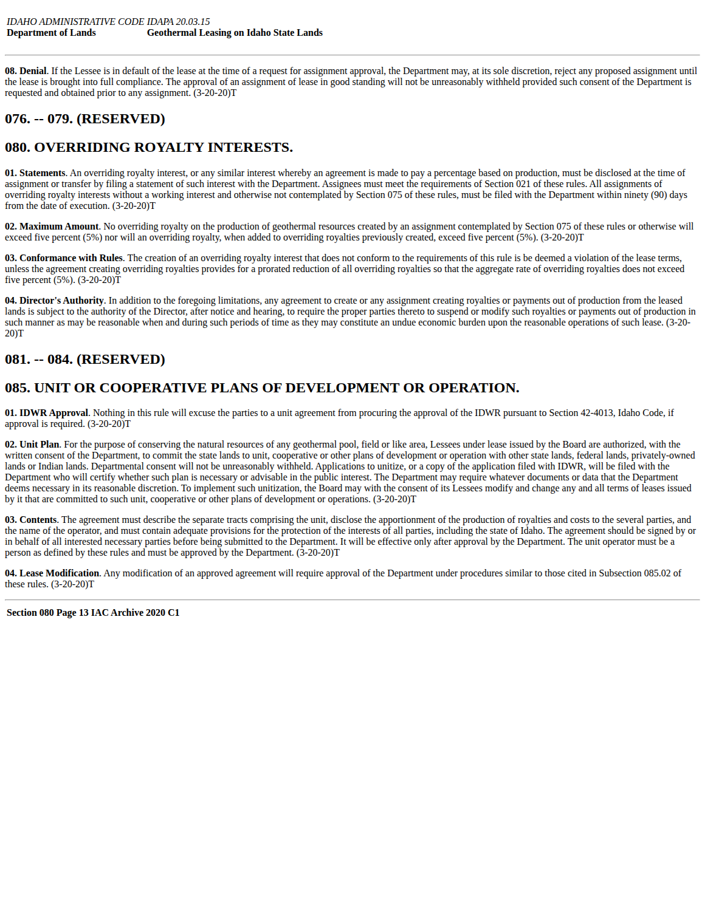| IDAHO ADMINISTRATIVE CODE Department of Lands | IDAPA 20.03.15 Geothermal Leasing on Idaho State Lands |
08. Denial. If the Lessee is in default of the lease at the time of a request for assignment approval, the Department may, at its sole discretion, reject any proposed assignment until the lease is brought into full compliance. The approval of an assignment of lease in good standing will not be unreasonably withheld provided such consent of the Department is requested and obtained prior to any assignment. (3-20-20)T
076. -- 079. (RESERVED)
080. OVERRIDING ROYALTY INTERESTS.
01. Statements. An overriding royalty interest, or any similar interest whereby an agreement is made to pay a percentage based on production, must be disclosed at the time of assignment or transfer by filing a statement of such interest with the Department. Assignees must meet the requirements of Section 021 of these rules. All assignments of overriding royalty interests without a working interest and otherwise not contemplated by Section 075 of these rules, must be filed with the Department within ninety (90) days from the date of execution. (3-20-20)T
02. Maximum Amount. No overriding royalty on the production of geothermal resources created by an assignment contemplated by Section 075 of these rules or otherwise will exceed five percent (5%) nor will an overriding royalty, when added to overriding royalties previously created, exceed five percent (5%). (3-20-20)T
03. Conformance with Rules. The creation of an overriding royalty interest that does not conform to the requirements of this rule is be deemed a violation of the lease terms, unless the agreement creating overriding royalties provides for a prorated reduction of all overriding royalties so that the aggregate rate of overriding royalties does not exceed five percent (5%). (3-20-20)T
04. Director's Authority. In addition to the foregoing limitations, any agreement to create or any assignment creating royalties or payments out of production from the leased lands is subject to the authority of the Director, after notice and hearing, to require the proper parties thereto to suspend or modify such royalties or payments out of production in such manner as may be reasonable when and during such periods of time as they may constitute an undue economic burden upon the reasonable operations of such lease. (3-20-20)T
081. -- 084. (RESERVED)
085. UNIT OR COOPERATIVE PLANS OF DEVELOPMENT OR OPERATION.
01. IDWR Approval. Nothing in this rule will excuse the parties to a unit agreement from procuring the approval of the IDWR pursuant to Section 42-4013, Idaho Code, if approval is required. (3-20-20)T
02. Unit Plan. For the purpose of conserving the natural resources of any geothermal pool, field or like area, Lessees under lease issued by the Board are authorized, with the written consent of the Department, to commit the state lands to unit, cooperative or other plans of development or operation with other state lands, federal lands, privately-owned lands or Indian lands. Departmental consent will not be unreasonably withheld. Applications to unitize, or a copy of the application filed with IDWR, will be filed with the Department who will certify whether such plan is necessary or advisable in the public interest. The Department may require whatever documents or data that the Department deems necessary in its reasonable discretion. To implement such unitization, the Board may with the consent of its Lessees modify and change any and all terms of leases issued by it that are committed to such unit, cooperative or other plans of development or operations. (3-20-20)T
03. Contents. The agreement must describe the separate tracts comprising the unit, disclose the apportionment of the production of royalties and costs to the several parties, and the name of the operator, and must contain adequate provisions for the protection of the interests of all parties, including the state of Idaho. The agreement should be signed by or in behalf of all interested necessary parties before being submitted to the Department. It will be effective only after approval by the Department. The unit operator must be a person as defined by these rules and must be approved by the Department. (3-20-20)T
04. Lease Modification. Any modification of an approved agreement will require approval of the Department under procedures similar to those cited in Subsection 085.02 of these rules. (3-20-20)T
| Section 080 | Page 13 | IAC Archive 2020 C1 |